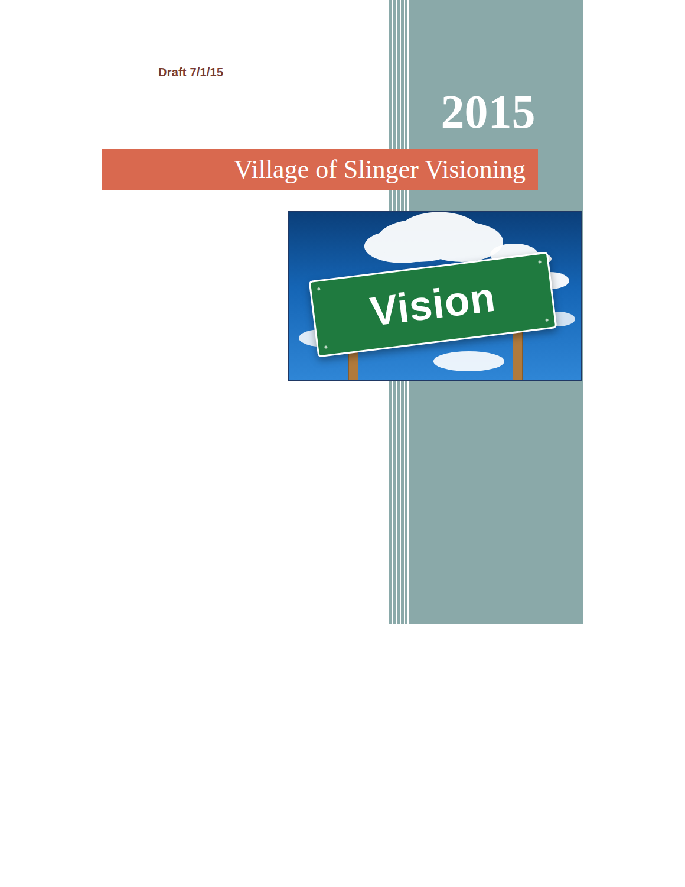Draft 7/1/15
2015
Village of Slinger Visioning
Vision